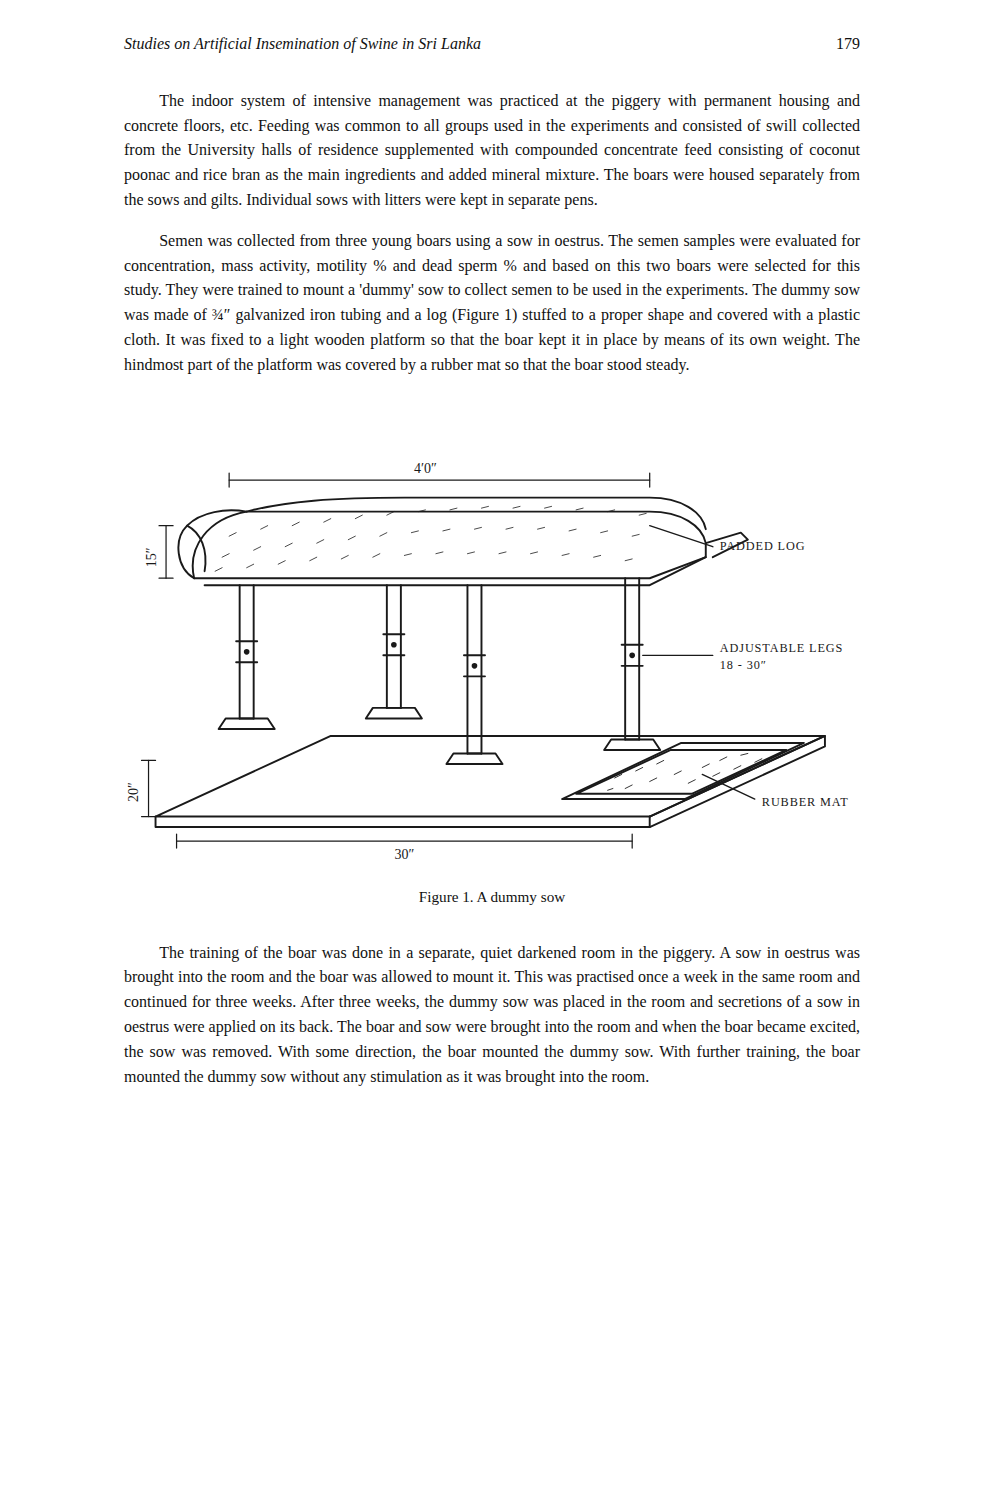Studies on Artificial Insemination of Swine in Sri Lanka 179
The indoor system of intensive management was practiced at the piggery with permanent housing and concrete floors, etc. Feeding was common to all groups used in the experiments and consisted of swill collected from the University halls of residence supplemented with compounded concentrate feed consisting of coconut poonac and rice bran as the main ingredients and added mineral mixture. The boars were housed separately from the sows and gilts. Individual sows with litters were kept in separate pens.
Semen was collected from three young boars using a sow in oestrus. The semen samples were evaluated for concentration, mass activity, motility % and dead sperm % and based on this two boars were selected for this study. They were trained to mount a 'dummy' sow to collect semen to be used in the experiments. The dummy sow was made of ¾″ galvanized iron tubing and a log (Figure 1) stuffed to a proper shape and covered with a plastic cloth. It was fixed to a light wooden platform so that the boar kept it in place by means of its own weight. The hindmost part of the platform was covered by a rubber mat so that the boar stood steady.
Figure 1. A dummy sow Line drawing of a dummy sow: a padded log body on four adjustable legs mounted on a rectangular wooden platform, with a rubber mat at the rear. 4′0″ 15″ 20″ 30″ PADDED LOG ADJUSTABLE LEGS 18 - 30″ RUBBER MAT
Figure 1. A dummy sow
The training of the boar was done in a separate, quiet darkened room in the piggery. A sow in oestrus was brought into the room and the boar was allowed to mount it. This was practised once a week in the same room and continued for three weeks. After three weeks, the dummy sow was placed in the room and secretions of a sow in oestrus were applied on its back. The boar and sow were brought into the room and when the boar became excited, the sow was removed. With some direction, the boar mounted the dummy sow. With further training, the boar mounted the dummy sow without any stimulation as it was brought into the room.